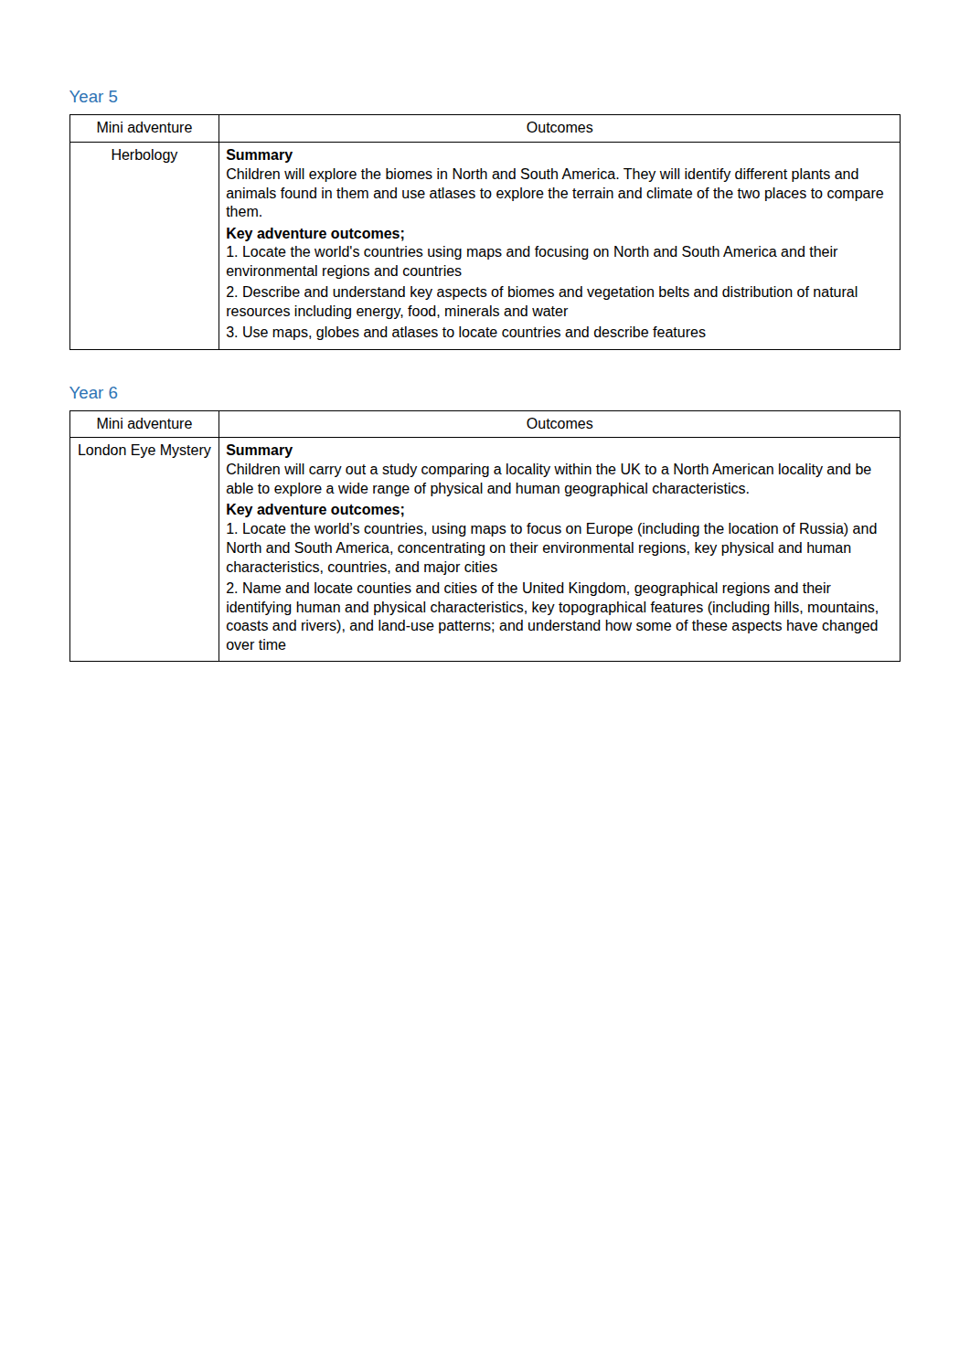Year 5
| Mini adventure | Outcomes |
| --- | --- |
| Herbology | Summary Children will explore the biomes in North and South America. They will identify different plants and animals found in them and use atlases to explore the terrain and climate of the two places to compare them. Key adventure outcomes; 1. Locate the world's countries using maps and focusing on North and South America and their environmental regions and countries 2. Describe and understand key aspects of biomes and vegetation belts and distribution of natural resources including energy, food, minerals and water 3. Use maps, globes and atlases to locate countries and describe features |
Year 6
| Mini adventure | Outcomes |
| --- | --- |
| London Eye Mystery | Summary Children will carry out a study comparing a locality within the UK to a North American locality and be able to explore a wide range of physical and human geographical characteristics. Key adventure outcomes; 1. Locate the world’s countries, using maps to focus on Europe (including the location of Russia) and North and South America, concentrating on their environmental regions, key physical and human characteristics, countries, and major cities 2. Name and locate counties and cities of the United Kingdom, geographical regions and their identifying human and physical characteristics, key topographical features (including hills, mountains, coasts and rivers), and land-use patterns; and understand how some of these aspects have changed over time |